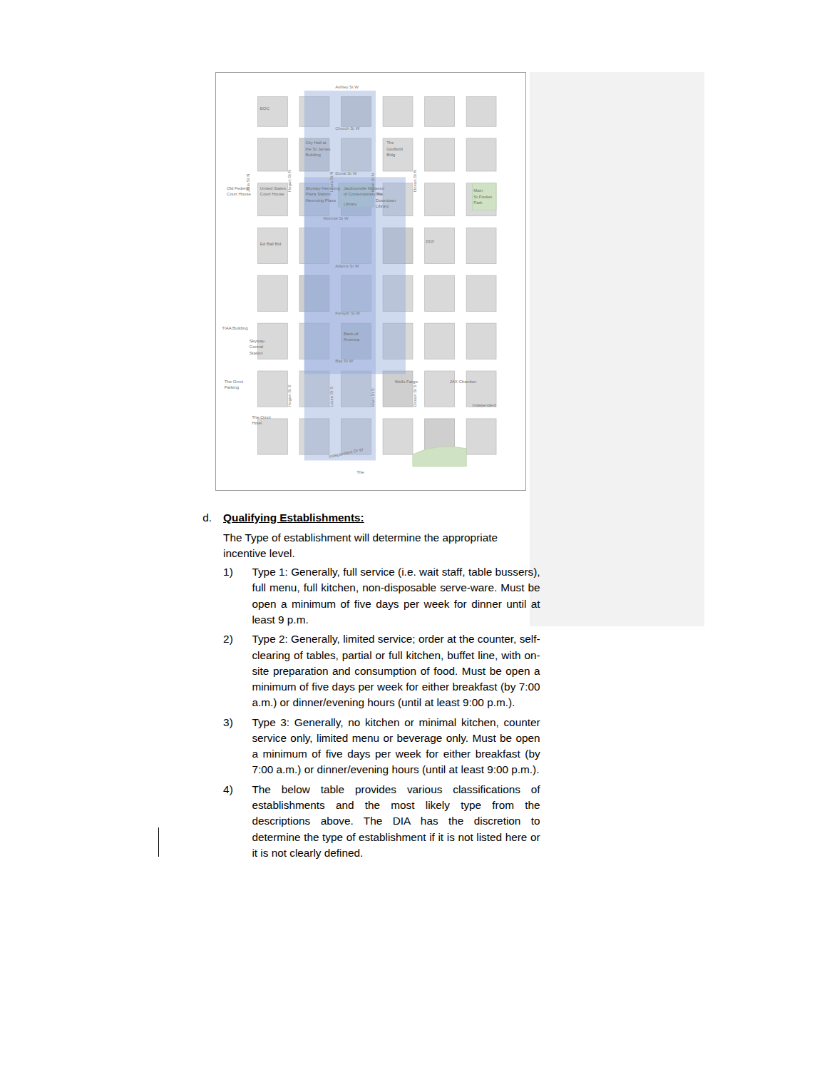Ashley St W Church St W Duval St W Monroe St W Adams St W Forsyth St W Bay St W Independent Dr W Julia St N Hogan St N Laura St N Main St N Ocean St N Hogan St S Laura St S Main St S Ocean St S EOC City Hall at the St James Building The Godbold Bldg Old Federal Court House United States Court House Skyway-Hemming Plaza Station Hemming Plaza Jacksonville Museum of Contemporary Art Library The Downtown Library Main St Pocket Park Ed Ball Bld PFP TIAA Building Skyway- Central Station Bank of America Wells Fargo JAX Chamber Independent The Omni Parking The Omni Hotel The
d. Qualifying Establishments:
The Type of establishment will determine the appropriate incentive level.
1) Type 1: Generally, full service (i.e. wait staff, table bussers), full menu, full kitchen, non-disposable serve-ware. Must be open a minimum of five days per week for dinner until at least 9 p.m.
2) Type 2: Generally, limited service; order at the counter, self-clearing of tables, partial or full kitchen, buffet line, with on-site preparation and consumption of food. Must be open a minimum of five days per week for either breakfast (by 7:00 a.m.) or dinner/evening hours (until at least 9:00 p.m.).
3) Type 3: Generally, no kitchen or minimal kitchen, counter service only, limited menu or beverage only. Must be open a minimum of five days per week for either breakfast (by 7:00 a.m.) or dinner/evening hours (until at least 9:00 p.m.).
4) The below table provides various classifications of establishments and the most likely type from the descriptions above. The DIA has the discretion to determine the type of establishment if it is not listed here or it is not clearly defined.